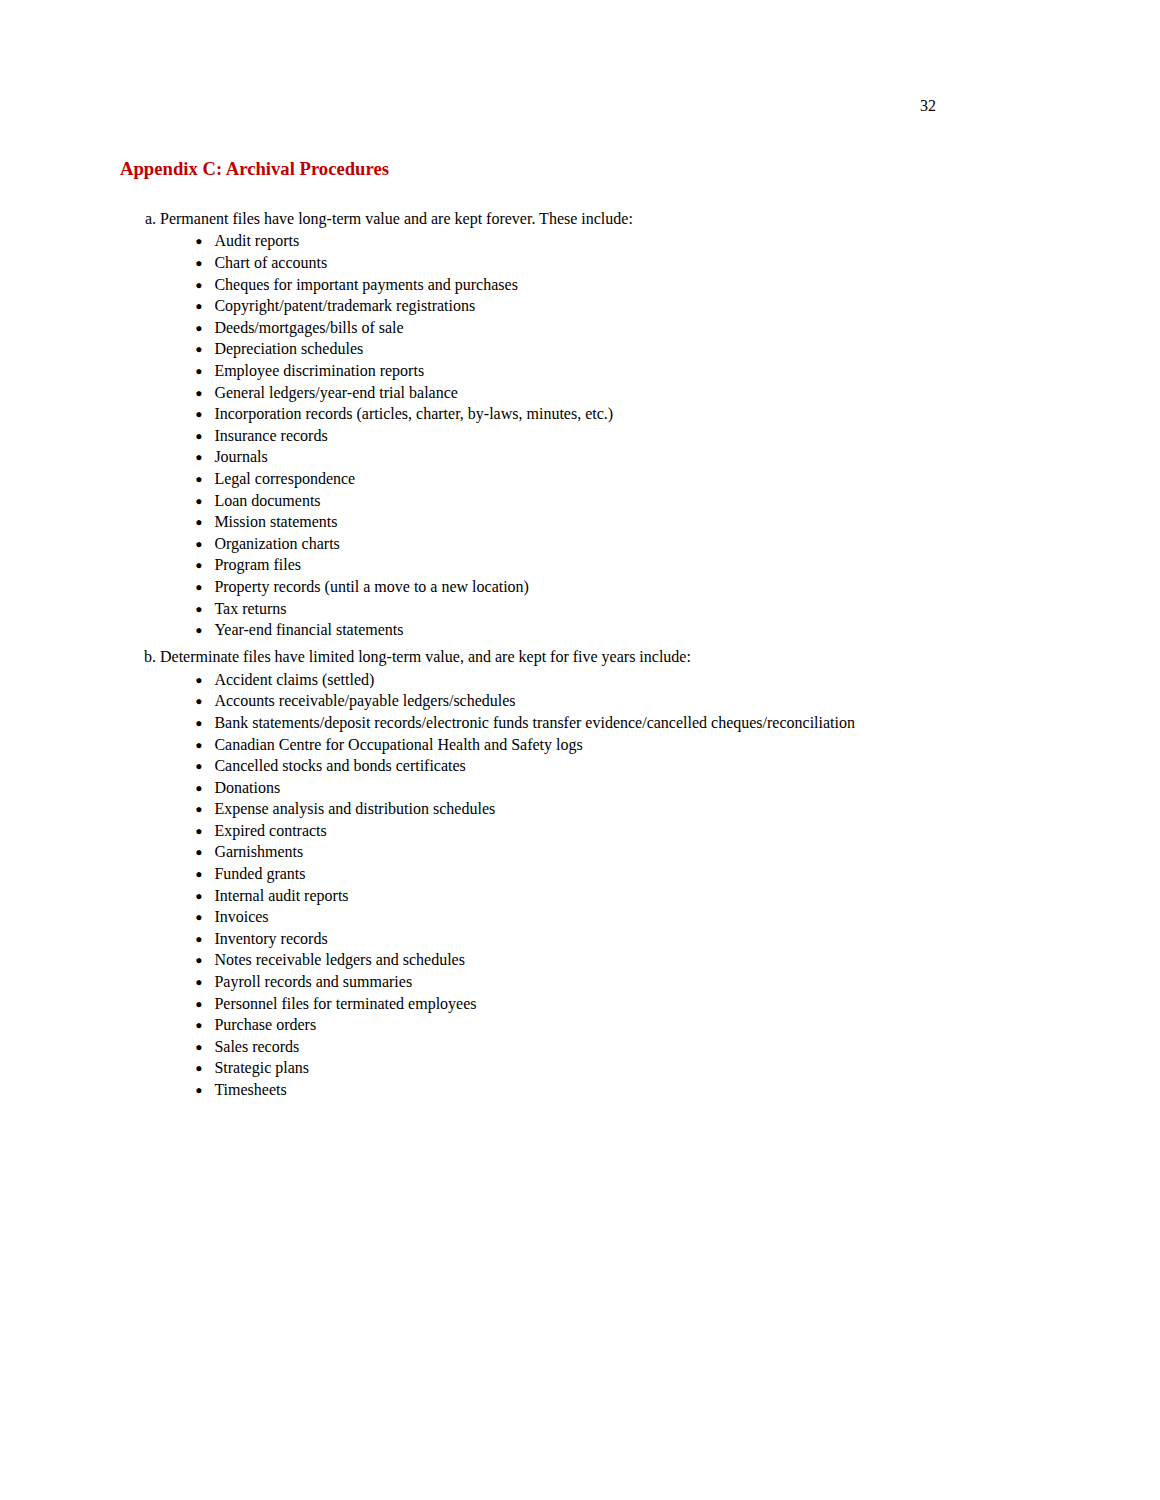32
Appendix C: Archival Procedures
Permanent files have long-term value and are kept forever. These include:
Audit reports
Chart of accounts
Cheques for important payments and purchases
Copyright/patent/trademark registrations
Deeds/mortgages/bills of sale
Depreciation schedules
Employee discrimination reports
General ledgers/year-end trial balance
Incorporation records (articles, charter, by-laws, minutes, etc.)
Insurance records
Journals
Legal correspondence
Loan documents
Mission statements
Organization charts
Program files
Property records (until a move to a new location)
Tax returns
Year-end financial statements
Determinate files have limited long-term value, and are kept for five years include:
Accident claims (settled)
Accounts receivable/payable ledgers/schedules
Bank statements/deposit records/electronic funds transfer evidence/cancelled cheques/reconciliation
Canadian Centre for Occupational Health and Safety logs
Cancelled stocks and bonds certificates
Donations
Expense analysis and distribution schedules
Expired contracts
Garnishments
Funded grants
Internal audit reports
Invoices
Inventory records
Notes receivable ledgers and schedules
Payroll records and summaries
Personnel files for terminated employees
Purchase orders
Sales records
Strategic plans
Timesheets